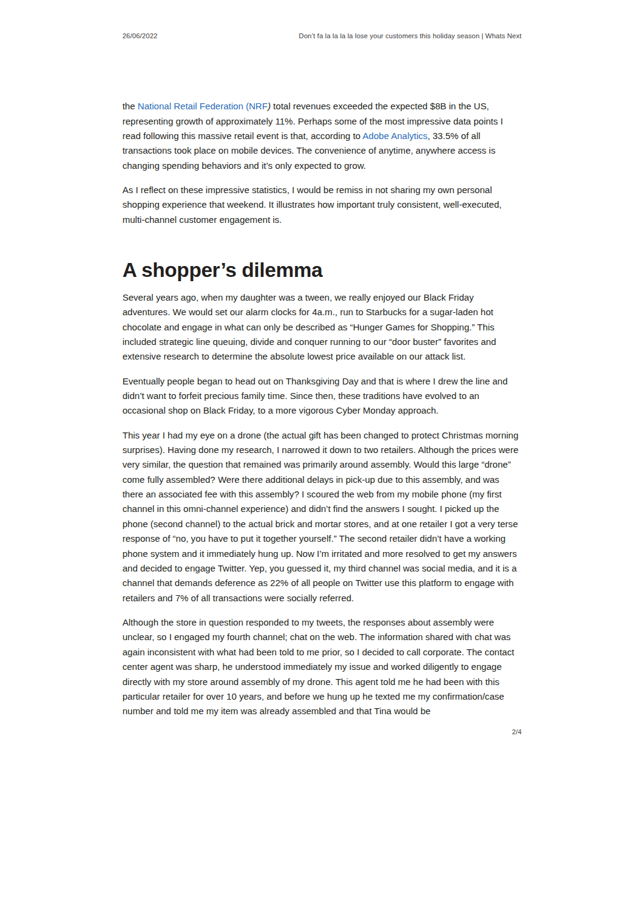26/06/2022 Don’t fa la la la la lose your customers this holiday season | Whats Next
the National Retail Federation (NRF) total revenues exceeded the expected $8B in the US, representing growth of approximately 11%. Perhaps some of the most impressive data points I read following this massive retail event is that, according to Adobe Analytics, 33.5% of all transactions took place on mobile devices. The convenience of anytime, anywhere access is changing spending behaviors and it’s only expected to grow.
As I reflect on these impressive statistics, I would be remiss in not sharing my own personal shopping experience that weekend. It illustrates how important truly consistent, well-executed, multi-channel customer engagement is.
A shopper’s dilemma
Several years ago, when my daughter was a tween, we really enjoyed our Black Friday adventures. We would set our alarm clocks for 4a.m., run to Starbucks for a sugar-laden hot chocolate and engage in what can only be described as “Hunger Games for Shopping.” This included strategic line queuing, divide and conquer running to our “door buster” favorites and extensive research to determine the absolute lowest price available on our attack list.
Eventually people began to head out on Thanksgiving Day and that is where I drew the line and didn’t want to forfeit precious family time. Since then, these traditions have evolved to an occasional shop on Black Friday, to a more vigorous Cyber Monday approach.
This year I had my eye on a drone (the actual gift has been changed to protect Christmas morning surprises). Having done my research, I narrowed it down to two retailers. Although the prices were very similar, the question that remained was primarily around assembly. Would this large “drone” come fully assembled? Were there additional delays in pick-up due to this assembly, and was there an associated fee with this assembly? I scoured the web from my mobile phone (my first channel in this omni-channel experience) and didn’t find the answers I sought. I picked up the phone (second channel) to the actual brick and mortar stores, and at one retailer I got a very terse response of “no, you have to put it together yourself.” The second retailer didn’t have a working phone system and it immediately hung up. Now I’m irritated and more resolved to get my answers and decided to engage Twitter. Yep, you guessed it, my third channel was social media, and it is a channel that demands deference as 22% of all people on Twitter use this platform to engage with retailers and 7% of all transactions were socially referred.
Although the store in question responded to my tweets, the responses about assembly were unclear, so I engaged my fourth channel; chat on the web. The information shared with chat was again inconsistent with what had been told to me prior, so I decided to call corporate. The contact center agent was sharp, he understood immediately my issue and worked diligently to engage directly with my store around assembly of my drone. This agent told me he had been with this particular retailer for over 10 years, and before we hung up he texted me my confirmation/case number and told me my item was already assembled and that Tina would be
2/4